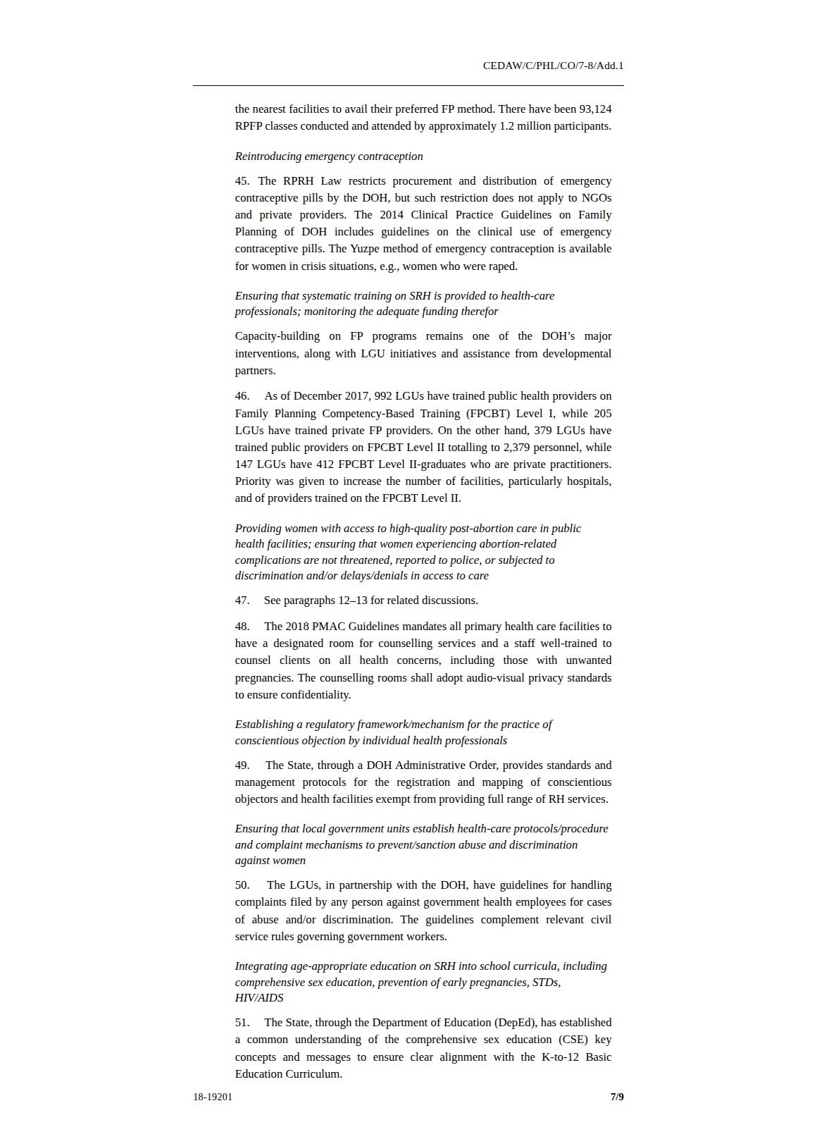CEDAW/C/PHL/CO/7-8/Add.1
the nearest facilities to avail their preferred FP method. There have been 93,124 RPFP classes conducted and attended by approximately 1.2 million participants.
Reintroducing emergency contraception
45. The RPRH Law restricts procurement and distribution of emergency contraceptive pills by the DOH, but such restriction does not apply to NGOs and private providers. The 2014 Clinical Practice Guidelines on Family Planning of DOH includes guidelines on the clinical use of emergency contraceptive pills. The Yuzpe method of emergency contraception is available for women in crisis situations, e.g., women who were raped.
Ensuring that systematic training on SRH is provided to health-care professionals; monitoring the adequate funding therefor
Capacity-building on FP programs remains one of the DOH’s major interventions, along with LGU initiatives and assistance from developmental partners.
46. As of December 2017, 992 LGUs have trained public health providers on Family Planning Competency-Based Training (FPCBT) Level I, while 205 LGUs have trained private FP providers. On the other hand, 379 LGUs have trained public providers on FPCBT Level II totalling to 2,379 personnel, while 147 LGUs have 412 FPCBT Level II-graduates who are private practitioners. Priority was given to increase the number of facilities, particularly hospitals, and of providers trained on the FPCBT Level II.
Providing women with access to high-quality post-abortion care in public health facilities; ensuring that women experiencing abortion-related complications are not threatened, reported to police, or subjected to discrimination and/or delays/denials in access to care
47. See paragraphs 12–13 for related discussions.
48. The 2018 PMAC Guidelines mandates all primary health care facilities to have a designated room for counselling services and a staff well-trained to counsel clients on all health concerns, including those with unwanted pregnancies. The counselling rooms shall adopt audio-visual privacy standards to ensure confidentiality.
Establishing a regulatory framework/mechanism for the practice of conscientious objection by individual health professionals
49. The State, through a DOH Administrative Order, provides standards and management protocols for the registration and mapping of conscientious objectors and health facilities exempt from providing full range of RH services.
Ensuring that local government units establish health-care protocols/procedure and complaint mechanisms to prevent/sanction abuse and discrimination against women
50. The LGUs, in partnership with the DOH, have guidelines for handling complaints filed by any person against government health employees for cases of abuse and/or discrimination. The guidelines complement relevant civil service rules governing government workers.
Integrating age-appropriate education on SRH into school curricula, including comprehensive sex education, prevention of early pregnancies, STDs, HIV/AIDS
51. The State, through the Department of Education (DepEd), has established a common understanding of the comprehensive sex education (CSE) key concepts and messages to ensure clear alignment with the K-to-12 Basic Education Curriculum.
18-19201
7/9